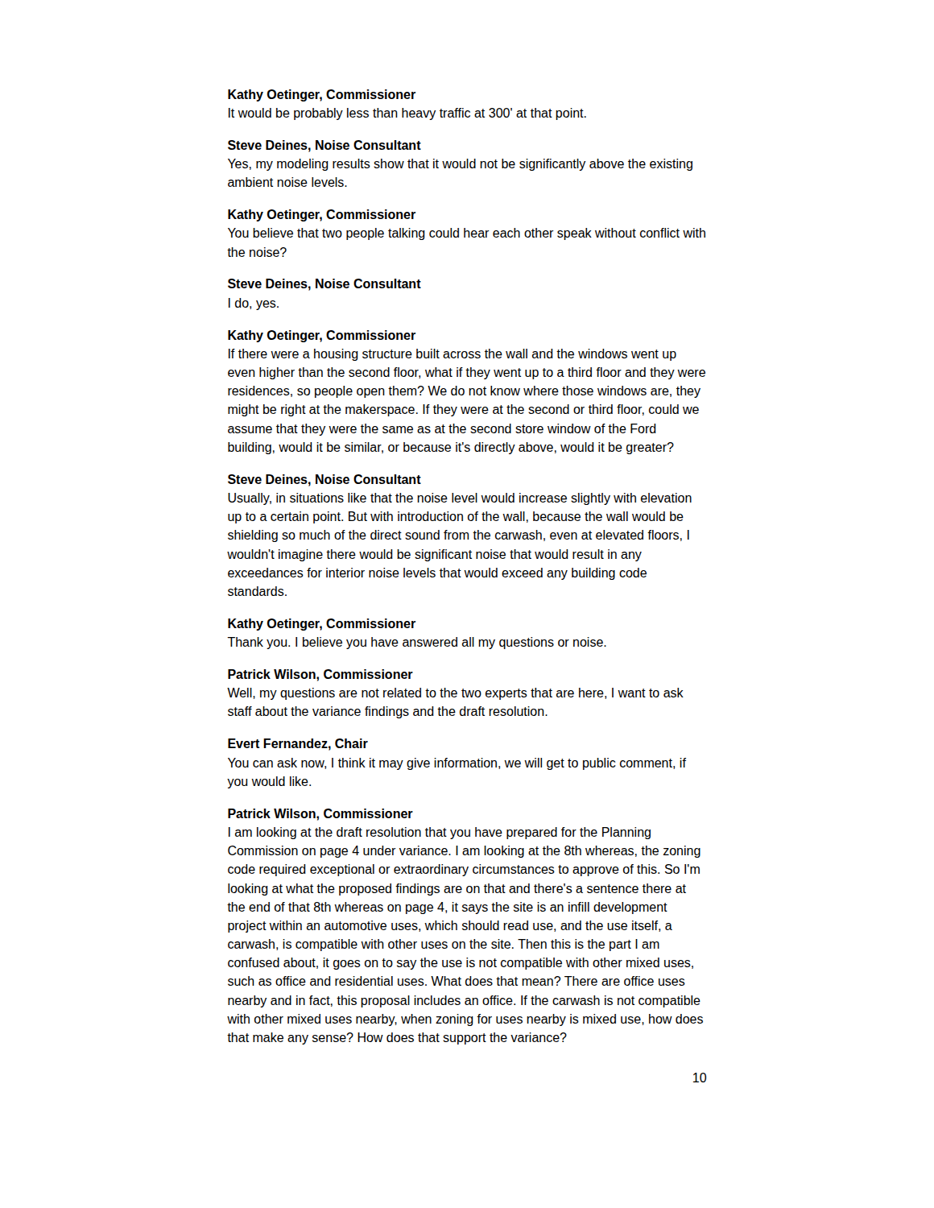Kathy Oetinger, Commissioner
It would be probably less than heavy traffic at 300' at that point.
Steve Deines, Noise Consultant
Yes, my modeling results show that it would not be significantly above the existing ambient noise levels.
Kathy Oetinger, Commissioner
You believe that two people talking could hear each other speak without conflict with the noise?
Steve Deines, Noise Consultant
I do, yes.
Kathy Oetinger, Commissioner
If there were a housing structure built across the wall and the windows went up even higher than the second floor, what if they went up to a third floor and they were residences, so people open them? We do not know where those windows are, they might be right at the makerspace. If they were at the second or third floor, could we assume that they were the same as at the second store window of the Ford building, would it be similar, or because it's directly above, would it be greater?
Steve Deines, Noise Consultant
Usually, in situations like that the noise level would increase slightly with elevation up to a certain point. But with introduction of the wall, because the wall would be shielding so much of the direct sound from the carwash, even at elevated floors, I wouldn't imagine there would be significant noise that would result in any exceedances for interior noise levels that would exceed any building code standards.
Kathy Oetinger, Commissioner
Thank you. I believe you have answered all my questions or noise.
Patrick Wilson, Commissioner
Well, my questions are not related to the two experts that are here, I want to ask staff about the variance findings and the draft resolution.
Evert Fernandez, Chair
You can ask now, I think it may give information, we will get to public comment, if you would like.
Patrick Wilson, Commissioner
I am looking at the draft resolution that you have prepared for the Planning Commission on page 4 under variance. I am looking at the 8th whereas, the zoning code required exceptional or extraordinary circumstances to approve of this. So I'm looking at what the proposed findings are on that and there's a sentence there at the end of that 8th whereas on page 4, it says the site is an infill development project within an automotive uses, which should read use, and the use itself, a carwash, is compatible with other uses on the site. Then this is the part I am confused about, it goes on to say the use is not compatible with other mixed uses, such as office and residential uses. What does that mean? There are office uses nearby and in fact, this proposal includes an office. If the carwash is not compatible with other mixed uses nearby, when zoning for uses nearby is mixed use, how does that make any sense? How does that support the variance?
10